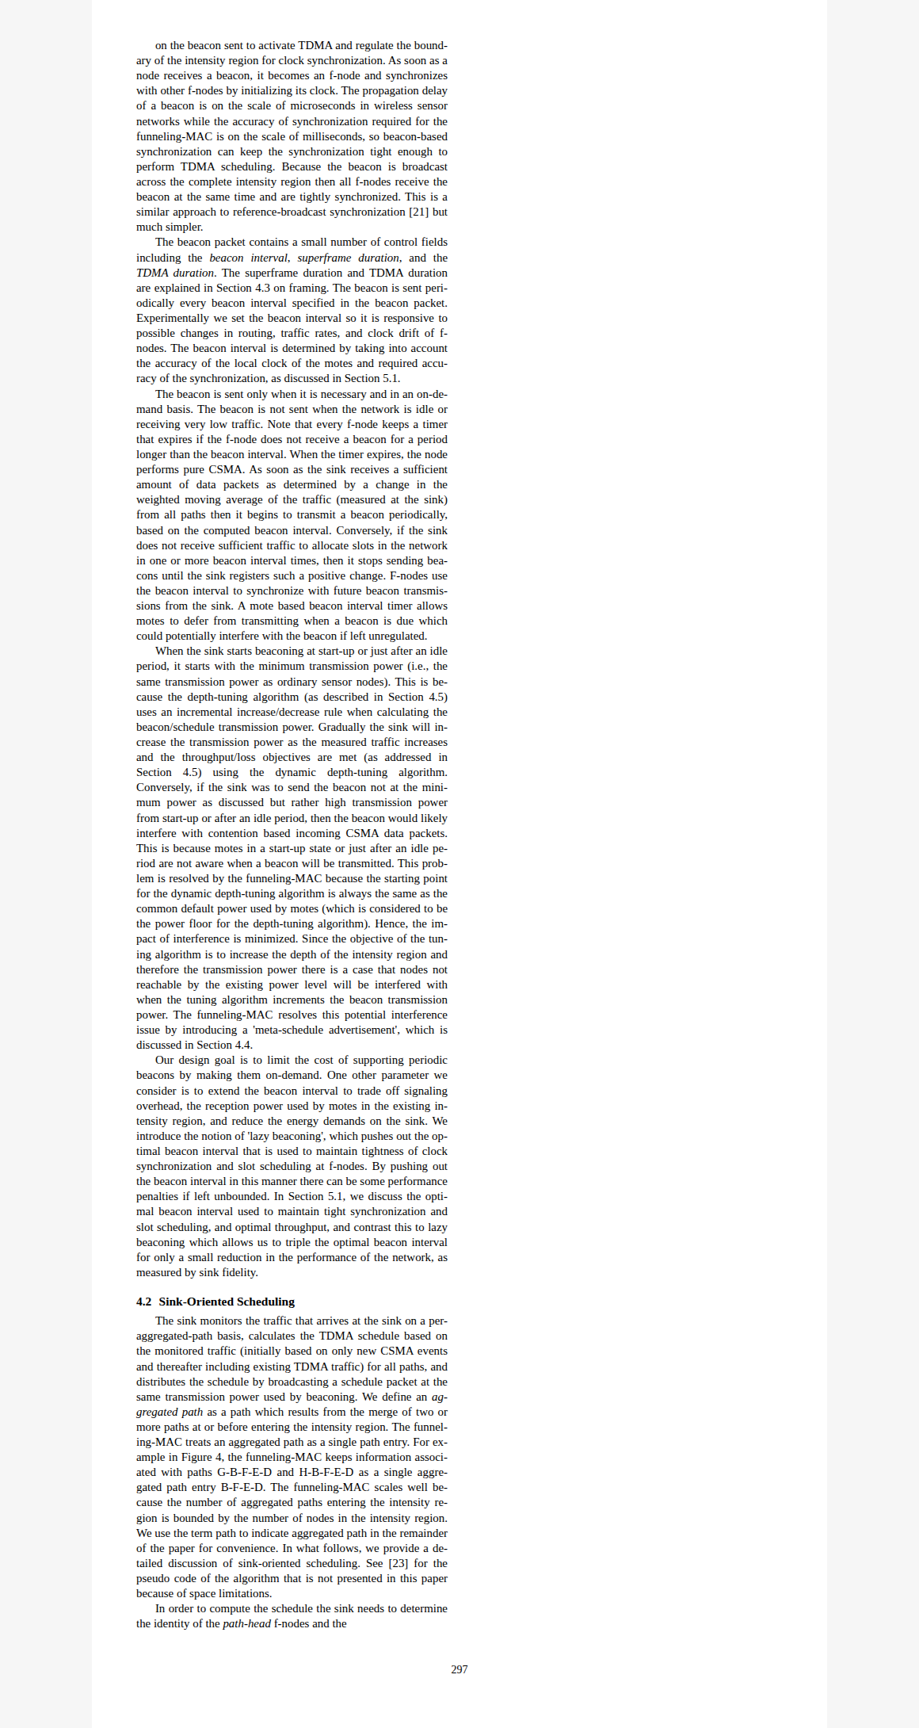on the beacon sent to activate TDMA and regulate the boundary of the intensity region for clock synchronization. As soon as a node receives a beacon, it becomes an f-node and synchronizes with other f-nodes by initializing its clock. The propagation delay of a beacon is on the scale of microseconds in wireless sensor networks while the accuracy of synchronization required for the funneling-MAC is on the scale of milliseconds, so beacon-based synchronization can keep the synchronization tight enough to perform TDMA scheduling. Because the beacon is broadcast across the complete intensity region then all f-nodes receive the beacon at the same time and are tightly synchronized. This is a similar approach to reference-broadcast synchronization [21] but much simpler.
The beacon packet contains a small number of control fields including the beacon interval, superframe duration, and the TDMA duration. The superframe duration and TDMA duration are explained in Section 4.3 on framing. The beacon is sent periodically every beacon interval specified in the beacon packet. Experimentally we set the beacon interval so it is responsive to possible changes in routing, traffic rates, and clock drift of f-nodes. The beacon interval is determined by taking into account the accuracy of the local clock of the motes and required accuracy of the synchronization, as discussed in Section 5.1.
The beacon is sent only when it is necessary and in an on-demand basis. The beacon is not sent when the network is idle or receiving very low traffic. Note that every f-node keeps a timer that expires if the f-node does not receive a beacon for a period longer than the beacon interval. When the timer expires, the node performs pure CSMA. As soon as the sink receives a sufficient amount of data packets as determined by a change in the weighted moving average of the traffic (measured at the sink) from all paths then it begins to transmit a beacon periodically, based on the computed beacon interval. Conversely, if the sink does not receive sufficient traffic to allocate slots in the network in one or more beacon interval times, then it stops sending beacons until the sink registers such a positive change. F-nodes use the beacon interval to synchronize with future beacon transmissions from the sink. A mote based beacon interval timer allows motes to defer from transmitting when a beacon is due which could potentially interfere with the beacon if left unregulated.
When the sink starts beaconing at start-up or just after an idle period, it starts with the minimum transmission power (i.e., the same transmission power as ordinary sensor nodes). This is because the depth-tuning algorithm (as described in Section 4.5) uses an incremental increase/decrease rule when calculating the beacon/schedule transmission power. Gradually the sink will increase the transmission power as the measured traffic increases and the throughput/loss objectives are met (as addressed in Section 4.5) using the dynamic depth-tuning algorithm. Conversely, if the sink was to send the beacon not at the minimum power as discussed but rather high transmission power from start-up or after an idle period, then the beacon would likely interfere with contention based incoming CSMA data packets. This is because motes in a start-up state or just after an idle period are not aware when a beacon will be transmitted. This problem is resolved by the funneling-MAC because the starting point for the dynamic depth-tuning algorithm is always the same as the common default power used by motes (which is considered to be the power floor for the depth-tuning algorithm). Hence, the impact of interference is minimized. Since the objective of the tuning algorithm is to increase the depth of the intensity region and therefore the transmission power there is a case that nodes not reachable by the existing power level will be interfered with when the tuning algorithm increments the beacon transmission power. The funneling-MAC resolves this potential interference issue by introducing a 'meta-schedule advertisement', which is discussed in Section 4.4.
Our design goal is to limit the cost of supporting periodic beacons by making them on-demand. One other parameter we consider is to extend the beacon interval to trade off signaling overhead, the reception power used by motes in the existing intensity region, and reduce the energy demands on the sink. We introduce the notion of 'lazy beaconing', which pushes out the optimal beacon interval that is used to maintain tightness of clock synchronization and slot scheduling at f-nodes. By pushing out the beacon interval in this manner there can be some performance penalties if left unbounded. In Section 5.1, we discuss the optimal beacon interval used to maintain tight synchronization and slot scheduling, and optimal throughput, and contrast this to lazy beaconing which allows us to triple the optimal beacon interval for only a small reduction in the performance of the network, as measured by sink fidelity.
4.2 Sink-Oriented Scheduling
The sink monitors the traffic that arrives at the sink on a per-aggregated-path basis, calculates the TDMA schedule based on the monitored traffic (initially based on only new CSMA events and thereafter including existing TDMA traffic) for all paths, and distributes the schedule by broadcasting a schedule packet at the same transmission power used by beaconing. We define an aggregated path as a path which results from the merge of two or more paths at or before entering the intensity region. The funneling-MAC treats an aggregated path as a single path entry. For example in Figure 4, the funneling-MAC keeps information associated with paths G-B-F-E-D and H-B-F-E-D as a single aggregated path entry B-F-E-D. The funneling-MAC scales well because the number of aggregated paths entering the intensity region is bounded by the number of nodes in the intensity region. We use the term path to indicate aggregated path in the remainder of the paper for convenience. In what follows, we provide a detailed discussion of sink-oriented scheduling. See [23] for the pseudo code of the algorithm that is not presented in this paper because of space limitations.
In order to compute the schedule the sink needs to determine the identity of the path-head f-nodes and the
297